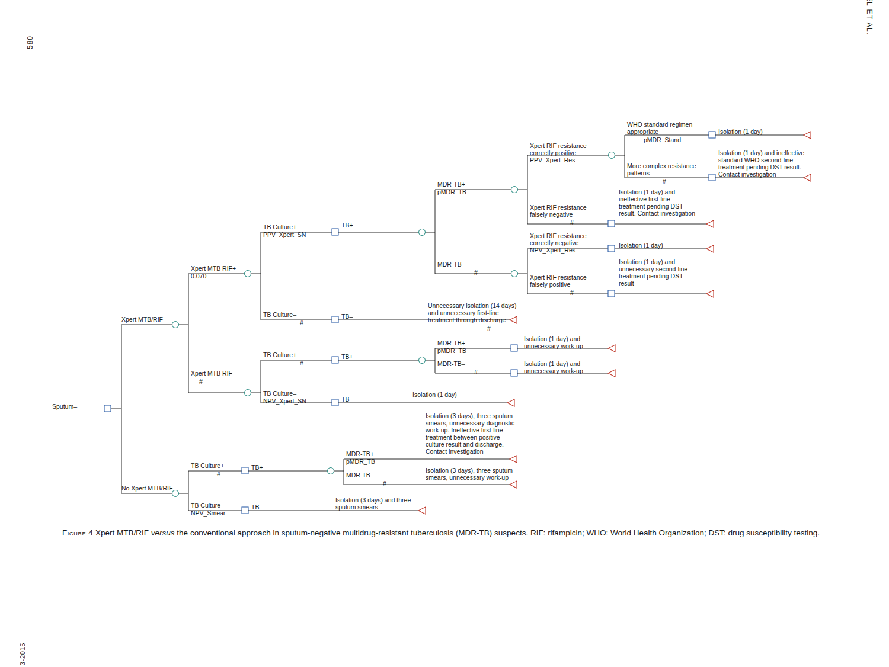580
Tuberculosis | R. Diel et al.
DOI: 10.1183/13993003.01333-2015
Sputum– Xpert MTB/RIF Xpert MTB RIF+ 0.070 TB Culture+ PPV_Xpert_SN TB+ MDR-TB+ pMDR_TB Xpert RIF resistance correctly positive PPV_Xpert_Res WHO standard regimen appropriate pMDR_Stand Isolation (1 day) More complex resistance patterns # Isolation (1 day) and ineffective standard WHO second-line treatment pending DST result. Contact investigation Xpert RIF resistance falsely negative # Isolation (1 day) and ineffective first-line treatment pending DST result. Contact investigation MDR-TB– # Xpert RIF resistance correctly negative NPV_Xpert_Res Isolation (1 day) Xpert RIF resistance falsely positive # Isolation (1 day) and unnecessary second-line treatment pending DST result TB Culture– # TB– Unnecessary isolation (14 days) and unnecessary first-line treatment through discharge # Xpert MTB RIF– # TB Culture+ # TB+ MDR-TB+ pMDR_TB Isolation (1 day) and unnecessary work-up MDR-TB– # Isolation (1 day) and unnecessary work-up TB Culture– NPV_Xpert_SN TB– Isolation (1 day) No Xpert MTB/RIF TB Culture+ # TB+ MDR-TB+ pMDR_TB Isolation (3 days), three sputum smears, unnecessary diagnostic work-up. Ineffective first-line treatment between positive culture result and discharge. Contact investigation MDR-TB– # Isolation (3 days), three sputum smears, unnecessary work-up TB Culture– NPV_Smear TB– Isolation (3 days) and three sputum smears
Figure 4 Xpert MTB/RIF versus the conventional approach in sputum-negative multidrug-resistant tuberculosis (MDR-TB) suspects. RIF: rifampicin; WHO: World Health Organization; DST: drug susceptibility testing.